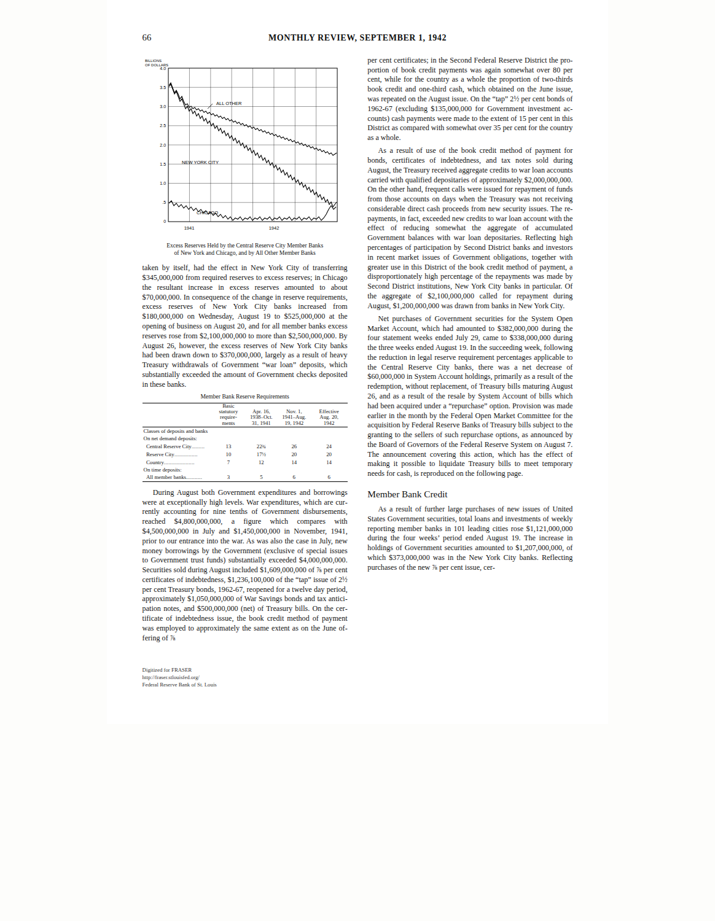66
MONTHLY REVIEW, SEPTEMBER 1, 1942
BILLIONS OF DOLLARS 4.0 3.5 3.0 2.5 2.0 1.5 1.0 .5 0 1941 1942 ALL OTHER NEW YORK CITY CHICAGO
Excess Reserves Held by the Central Reserve City Member Banks
of New York and Chicago, and by All Other Member Banks
taken by itself, had the effect in New York City of transferring $345,000,000 from required reserves to excess reserves; in Chicago the resultant increase in excess reserves amounted to about $70,000,000. In consequence of the change in reserve requirements, excess reserves of New York City banks increased from $180,000,000 on Wednesday, August 19 to $525,000,000 at the opening of business on August 20, and for all member banks excess reserves rose from $2,100,000,000 to more than $2,500,000,000. By August 26, however, the excess reserves of New York City banks had been drawn down to $370,000,000, largely as a result of heavy Treasury withdrawals of Government “war loan” deposits, which substantially exceeded the amount of Government checks deposited in these banks.
Member Bank Reserve Requirements
| | Basic statutory require- ments | Apr. 16, 1938–Oct. 31, 1941 | Nov. 1, 1941–Aug. 19, 1942 | Effective Aug. 20, 1942 |
| --- | --- | --- | --- | --- |
| Classes of deposits and banks | | | | |
| On net demand deposits: | | | | |
| Central Reserve City ......... | 13 | 22 ¾ | 26 | 24 |
| Reserve City ................ | 10 | 17 ½ | 20 | 20 |
| Country ..................... | 7 | 12 | 14 | 14 |
| On time deposits: | | | | |
| All member banks ........... | 3 | 5 | 6 | 6 |
During August both Government expenditures and borrowings were at exceptionally high levels. War expenditures, which are currently accounting for nine tenths of Government disbursements, reached $4,800,000,000, a figure which compares with $4,500,000,000 in July and $1,450,000,000 in November, 1941, prior to our entrance into the war. As was also the case in July, new money borrowings by the Government (exclusive of special issues to Government trust funds) substantially exceeded $4,000,000,000. Securities sold during August included $1,609,000,000 of ⅞ per cent certificates of indebtedness, $1,236,100,000 of the “tap” issue of 2½ per cent Treasury bonds, 1962-67, reopened for a twelve day period, approximately $1,050,000,000 of War Savings bonds and tax anticipation notes, and $500,000,000 (net) of Treasury bills. On the certificate of indebtedness issue, the book credit method of payment was employed to approximately the same extent as on the June offering of ⅞
per cent certificates; in the Second Federal Reserve District the proportion of book credit payments was again somewhat over 80 per cent, while for the country as a whole the proportion of two-thirds book credit and one-third cash, which obtained on the June issue, was repeated on the August issue. On the “tap” 2½ per cent bonds of 1962-67 (excluding $135,000,000 for Government investment accounts) cash payments were made to the extent of 15 per cent in this District as compared with somewhat over 35 per cent for the country as a whole.
As a result of use of the book credit method of payment for bonds, certificates of indebtedness, and tax notes sold during August, the Treasury received aggregate credits to war loan accounts carried with qualified depositaries of approximately $2,000,000,000. On the other hand, frequent calls were issued for repayment of funds from those accounts on days when the Treasury was not receiving considerable direct cash proceeds from new security issues. The repayments, in fact, exceeded new credits to war loan account with the effect of reducing somewhat the aggregate of accumulated Government balances with war loan depositaries. Reflecting high percentages of participation by Second District banks and investors in recent market issues of Government obligations, together with greater use in this District of the book credit method of payment, a disproportionately high percentage of the repayments was made by Second District institutions, New York City banks in particular. Of the aggregate of $2,100,000,000 called for repayment during August, $1,200,000,000 was drawn from banks in New York City.
Net purchases of Government securities for the System Open Market Account, which had amounted to $382,000,000 during the four statement weeks ended July 29, came to $338,000,000 during the three weeks ended August 19. In the succeeding week, following the reduction in legal reserve requirement percentages applicable to the Central Reserve City banks, there was a net decrease of $60,000,000 in System Account holdings, primarily as a result of the redemption, without replacement, of Treasury bills maturing August 26, and as a result of the resale by System Account of bills which had been acquired under a “repurchase” option. Provision was made earlier in the month by the Federal Open Market Committee for the acquisition by Federal Reserve Banks of Treasury bills subject to the granting to the sellers of such repurchase options, as announced by the Board of Governors of the Federal Reserve System on August 7. The announcement covering this action, which has the effect of making it possible to liquidate Treasury bills to meet temporary needs for cash, is reproduced on the following page.
Member Bank Credit
As a result of further large purchases of new issues of United States Government securities, total loans and investments of weekly reporting member banks in 101 leading cities rose $1,121,000,000 during the four weeks’ period ended August 19. The increase in holdings of Government securities amounted to $1,207,000,000, of which $373,000,000 was in the New York City banks. Reflecting purchases of the new ⅞ per cent issue, cer-
Digitized for FRASER
http://fraser.stlouisfed.org/
Federal Reserve Bank of St. Louis